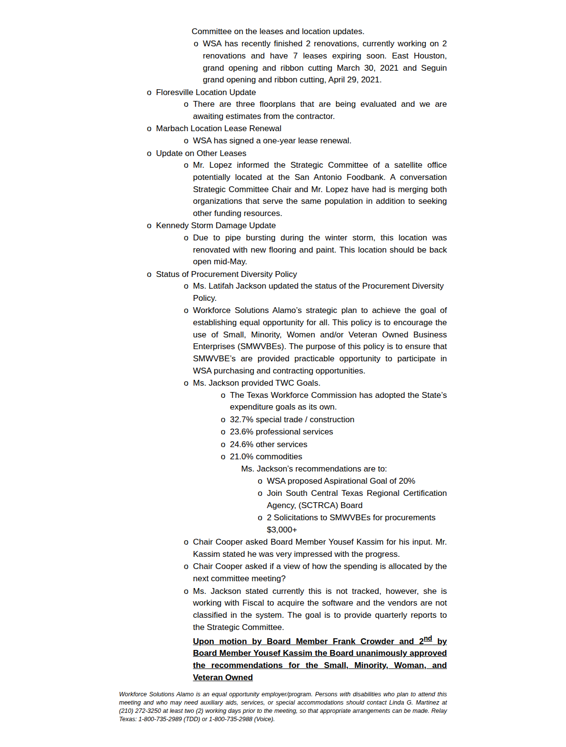Committee on the leases and location updates.
WSA has recently finished 2 renovations, currently working on 2 renovations and have 7 leases expiring soon. East Houston, grand opening and ribbon cutting March 30, 2021 and Seguin grand opening and ribbon cutting, April 29, 2021.
Floresville Location Update
There are three floorplans that are being evaluated and we are awaiting estimates from the contractor.
Marbach Location Lease Renewal
WSA has signed a one-year lease renewal.
Update on Other Leases
Mr. Lopez informed the Strategic Committee of a satellite office potentially located at the San Antonio Foodbank. A conversation Strategic Committee Chair and Mr. Lopez have had is merging both organizations that serve the same population in addition to seeking other funding resources.
Kennedy Storm Damage Update
Due to pipe bursting during the winter storm, this location was renovated with new flooring and paint. This location should be back open mid-May.
Status of Procurement Diversity Policy
Ms. Latifah Jackson updated the status of the Procurement Diversity Policy.
Workforce Solutions Alamo’s strategic plan to achieve the goal of establishing equal opportunity for all. This policy is to encourage the use of Small, Minority, Women and/or Veteran Owned Business Enterprises (SMWVBEs). The purpose of this policy is to ensure that SMWVBE’s are provided practicable opportunity to participate in WSA purchasing and contracting opportunities.
Ms. Jackson provided TWC Goals.
The Texas Workforce Commission has adopted the State’s expenditure goals as its own.
32.7% special trade / construction
23.6% professional services
24.6% other services
21.0% commodities
Ms. Jackson’s recommendations are to:
WSA proposed Aspirational Goal of 20%
Join South Central Texas Regional Certification Agency, (SCTRCA) Board
2 Solicitations to SMWVBEs for procurements $3,000+
Chair Cooper asked Board Member Yousef Kassim for his input. Mr. Kassim stated he was very impressed with the progress.
Chair Cooper asked if a view of how the spending is allocated by the next committee meeting?
Ms. Jackson stated currently this is not tracked, however, she is working with Fiscal to acquire the software and the vendors are not classified in the system. The goal is to provide quarterly reports to the Strategic Committee.
Upon motion by Board Member Frank Crowder and 2nd by Board Member Yousef Kassim the Board unanimously approved the recommendations for the Small, Minority, Woman, and Veteran Owned
Workforce Solutions Alamo is an equal opportunity employer/program. Persons with disabilities who plan to attend this meeting and who may need auxiliary aids, services, or special accommodations should contact Linda G. Martinez at (210) 272-3250 at least two (2) working days prior to the meeting, so that appropriate arrangements can be made. Relay Texas: 1-800-735-2989 (TDD) or 1-800-735-2988 (Voice).